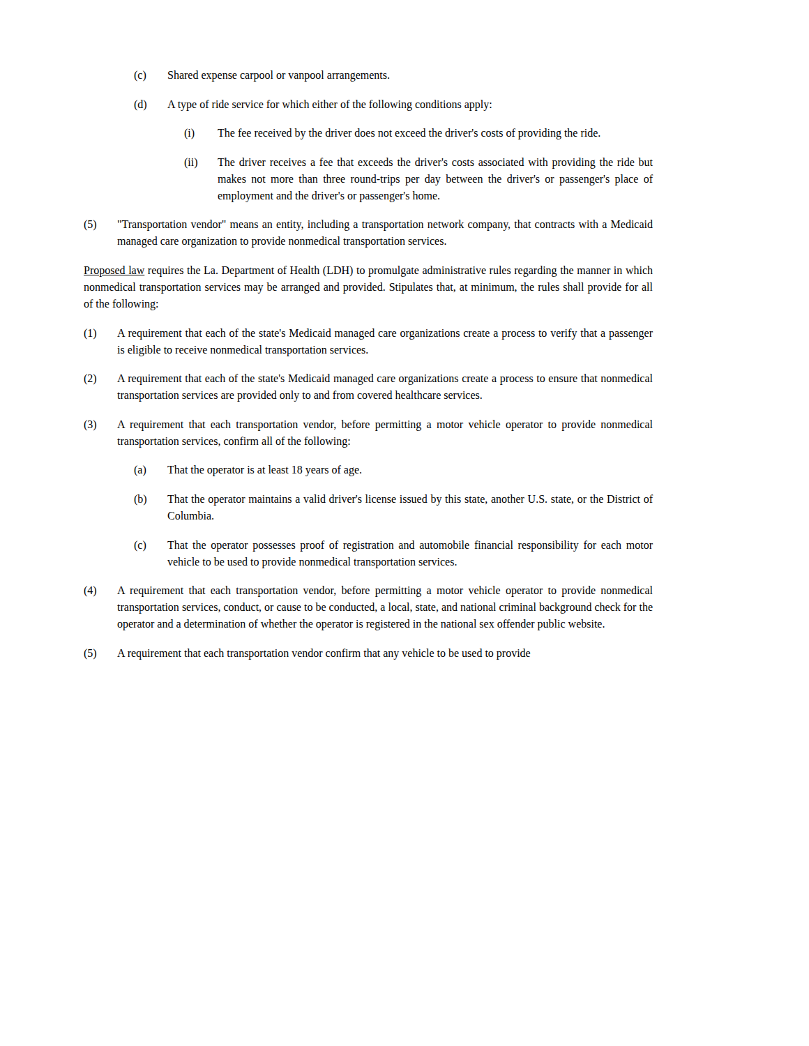(c) Shared expense carpool or vanpool arrangements.
(d) A type of ride service for which either of the following conditions apply:
(i) The fee received by the driver does not exceed the driver's costs of providing the ride.
(ii) The driver receives a fee that exceeds the driver's costs associated with providing the ride but makes not more than three round-trips per day between the driver's or passenger's place of employment and the driver's or passenger's home.
(5) "Transportation vendor" means an entity, including a transportation network company, that contracts with a Medicaid managed care organization to provide nonmedical transportation services.
Proposed law requires the La. Department of Health (LDH) to promulgate administrative rules regarding the manner in which nonmedical transportation services may be arranged and provided. Stipulates that, at minimum, the rules shall provide for all of the following:
(1) A requirement that each of the state's Medicaid managed care organizations create a process to verify that a passenger is eligible to receive nonmedical transportation services.
(2) A requirement that each of the state's Medicaid managed care organizations create a process to ensure that nonmedical transportation services are provided only to and from covered healthcare services.
(3) A requirement that each transportation vendor, before permitting a motor vehicle operator to provide nonmedical transportation services, confirm all of the following:
(a) That the operator is at least 18 years of age.
(b) That the operator maintains a valid driver's license issued by this state, another U.S. state, or the District of Columbia.
(c) That the operator possesses proof of registration and automobile financial responsibility for each motor vehicle to be used to provide nonmedical transportation services.
(4) A requirement that each transportation vendor, before permitting a motor vehicle operator to provide nonmedical transportation services, conduct, or cause to be conducted, a local, state, and national criminal background check for the operator and a determination of whether the operator is registered in the national sex offender public website.
(5) A requirement that each transportation vendor confirm that any vehicle to be used to provide